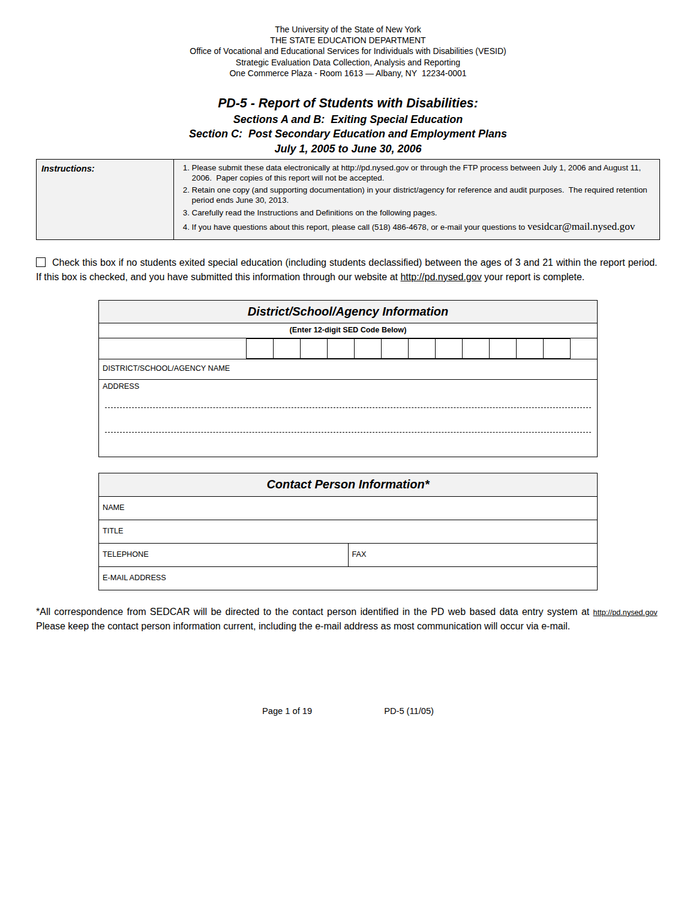The University of the State of New York
THE STATE EDUCATION DEPARTMENT
Office of Vocational and Educational Services for Individuals with Disabilities (VESID)
Strategic Evaluation Data Collection, Analysis and Reporting
One Commerce Plaza - Room 1613 — Albany, NY 12234-0001
PD-5 - Report of Students with Disabilities:
Sections A and B: Exiting Special Education
Section C: Post Secondary Education and Employment Plans
July 1, 2005 to June 30, 2006
| Instructions: | Please submit these data electronically at http://pd.nysed.gov or through the FTP process between July 1, 2006 and August 11, 2006. Paper copies of this report will not be accepted. Retain one copy (and supporting documentation) in your district/agency for reference and audit purposes. The required retention period ends June 30, 2013. Carefully read the Instructions and Definitions on the following pages. If you have questions about this report, please call (518) 486-4678, or e-mail your questions to vesidcar@mail.nysed.gov |
Check this box if no students exited special education (including students declassified) between the ages of 3 and 21 within the report period. If this box is checked, and you have submitted this information through our website at http://pd.nysed.gov your report is complete.
| District/School/Agency Information |
| --- |
| (Enter 12-digit SED Code Below) |
| DISTRICT/SCHOOL/AGENCY NAME |
| ADDRESS |
| Contact Person Information* |
| --- |
| NAME |
| TITLE |
| TELEPHONE | FAX |
| E-MAIL ADDRESS |
*All correspondence from SEDCAR will be directed to the contact person identified in the PD web based data entry system at http://pd.nysed.gov Please keep the contact person information current, including the e-mail address as most communication will occur via e-mail.
Page 1 of 19 PD-5 (11/05)